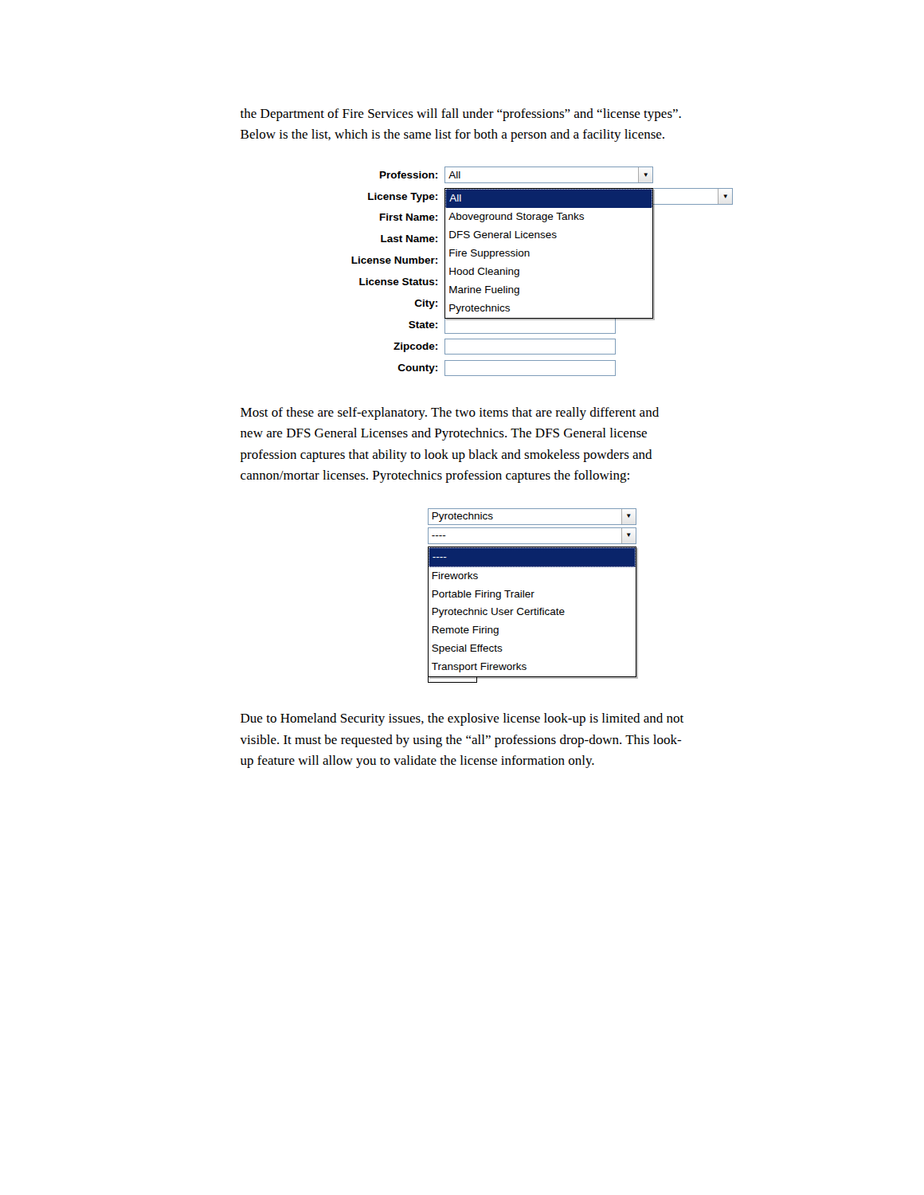the Department of Fire Services will fall under “professions” and “license types”. Below is the list, which is the same list for both a person and a facility license.
Profession:
All▼
License Type:
▼
All
Aboveground Storage Tanks
DFS General Licenses
Fire Suppression
Hood Cleaning
Marine Fueling
Pyrotechnics
First Name:
Last Name:
License Number:
License Status:
City:
State:
Zipcode:
County:
Most of these are self-explanatory. The two items that are really different and new are DFS General Licenses and Pyrotechnics. The DFS General license profession captures that ability to look up black and smokeless powders and cannon/mortar licenses. Pyrotechnics profession captures the following:
Pyrotechnics▼
----▼
----
Fireworks
Portable Firing Trailer
Pyrotechnic User Certificate
Remote Firing
Special Effects
Transport Fireworks
Due to Homeland Security issues, the explosive license look-up is limited and not visible. It must be requested by using the “all” professions drop-down. This look-up feature will allow you to validate the license information only.